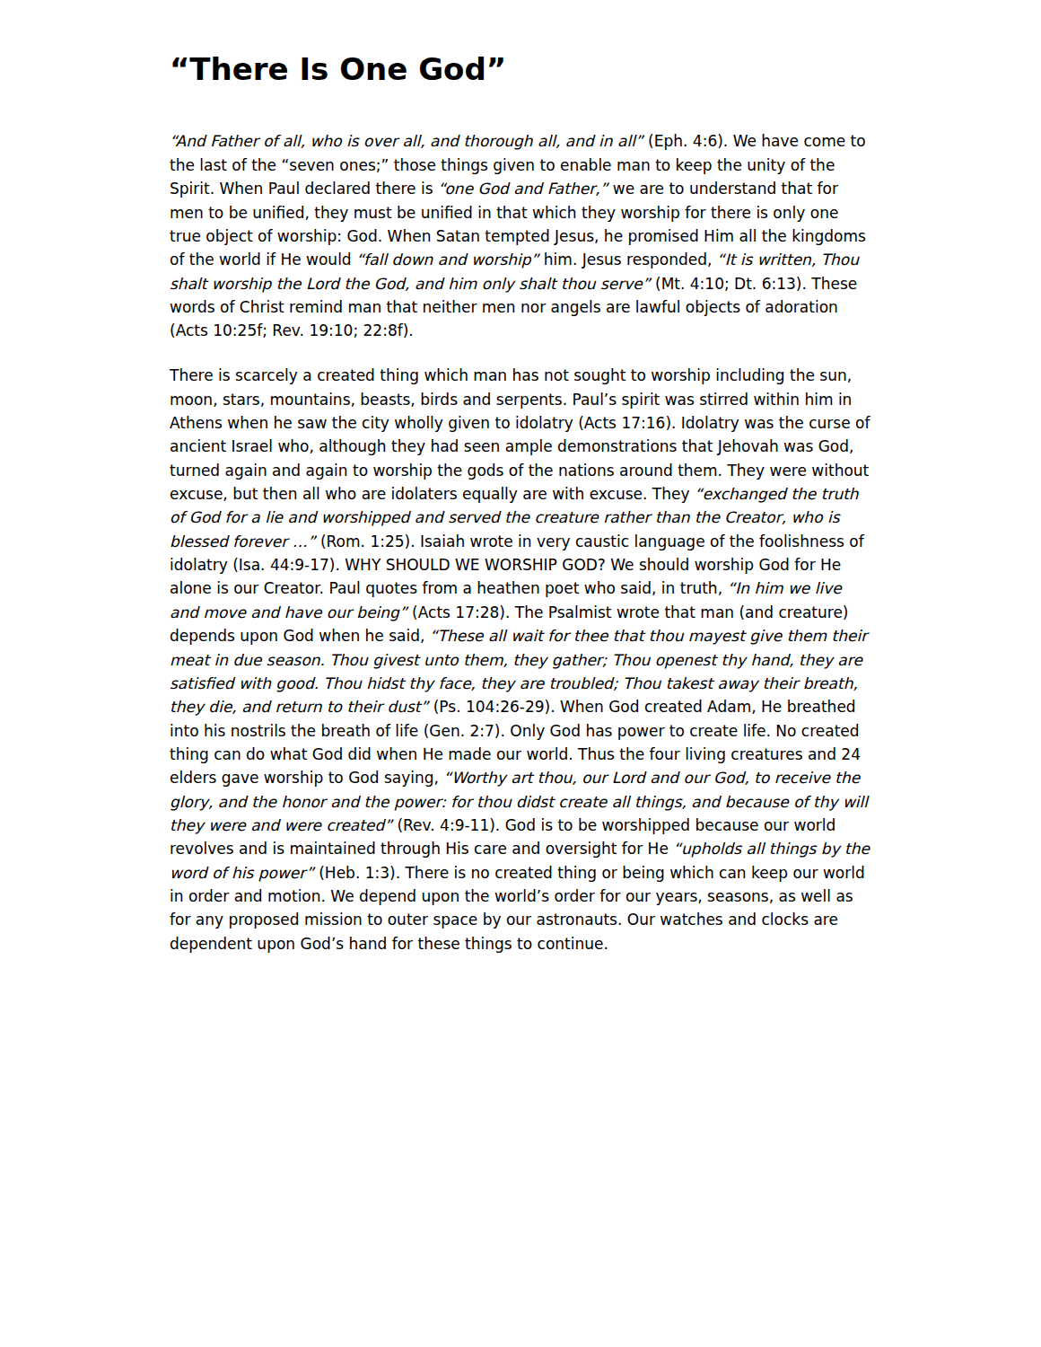“There Is One God”
“And Father of all, who is over all, and thorough all, and in all” (Eph. 4:6). We have come to the last of the “seven ones;” those things given to enable man to keep the unity of the Spirit. When Paul declared there is “one God and Father,” we are to understand that for men to be unified, they must be unified in that which they worship for there is only one true object of worship: God. When Satan tempted Jesus, he promised Him all the kingdoms of the world if He would “fall down and worship” him. Jesus responded, “It is written, Thou shalt worship the Lord the God, and him only shalt thou serve” (Mt. 4:10; Dt. 6:13). These words of Christ remind man that neither men nor angels are lawful objects of adoration (Acts 10:25f; Rev. 19:10; 22:8f).
There is scarcely a created thing which man has not sought to worship including the sun, moon, stars, mountains, beasts, birds and serpents. Paul’s spirit was stirred within him in Athens when he saw the city wholly given to idolatry (Acts 17:16). Idolatry was the curse of ancient Israel who, although they had seen ample demonstrations that Jehovah was God, turned again and again to worship the gods of the nations around them. They were without excuse, but then all who are idolaters equally are with excuse. They “exchanged the truth of God for a lie and worshipped and served the creature rather than the Creator, who is blessed forever …” (Rom. 1:25). Isaiah wrote in very caustic language of the foolishness of idolatry (Isa. 44:9-17). WHY SHOULD WE WORSHIP GOD? We should worship God for He alone is our Creator. Paul quotes from a heathen poet who said, in truth, “In him we live and move and have our being” (Acts 17:28). The Psalmist wrote that man (and creature) depends upon God when he said, “These all wait for thee that thou mayest give them their meat in due season. Thou givest unto them, they gather; Thou openest thy hand, they are satisfied with good. Thou hidst thy face, they are troubled; Thou takest away their breath, they die, and return to their dust” (Ps. 104:26-29). When God created Adam, He breathed into his nostrils the breath of life (Gen. 2:7). Only God has power to create life. No created thing can do what God did when He made our world. Thus the four living creatures and 24 elders gave worship to God saying, “Worthy art thou, our Lord and our God, to receive the glory, and the honor and the power: for thou didst create all things, and because of thy will they were and were created” (Rev. 4:9-11). God is to be worshipped because our world revolves and is maintained through His care and oversight for He “upholds all things by the word of his power” (Heb. 1:3). There is no created thing or being which can keep our world in order and motion. We depend upon the world’s order for our years, seasons, as well as for any proposed mission to outer space by our astronauts. Our watches and clocks are dependent upon God’s hand for these things to continue.